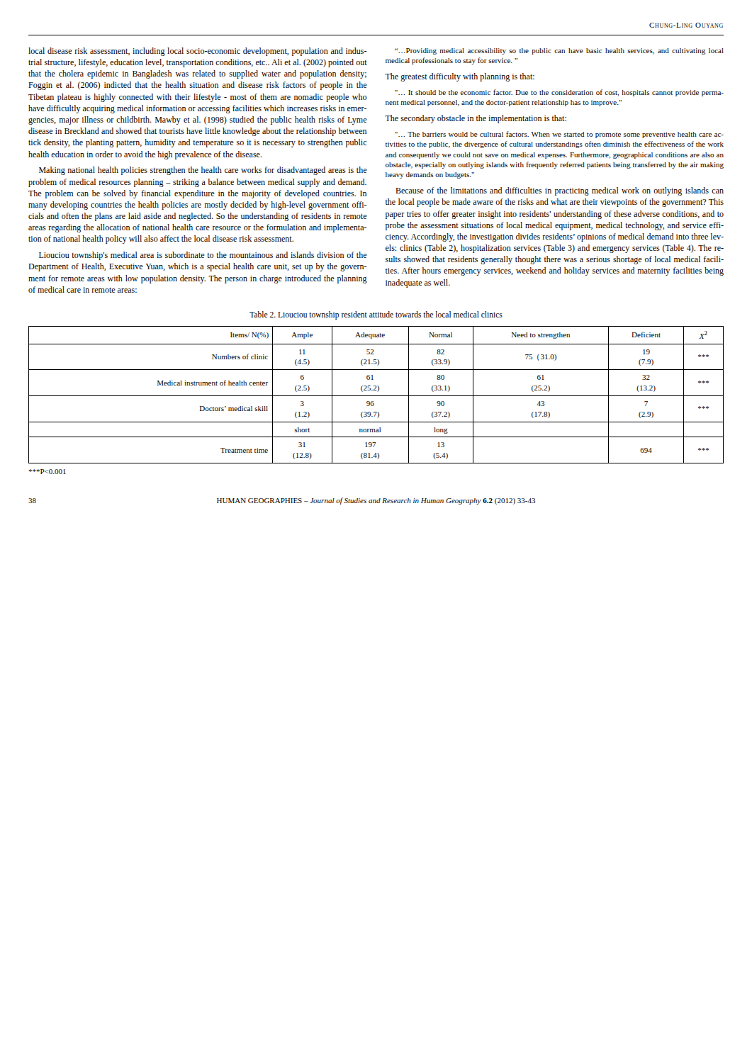Chung-Ling Ouyang
local disease risk assessment, including local socio-economic development, population and industrial structure, lifestyle, education level, transportation conditions, etc.. Ali et al. (2002) pointed out that the cholera epidemic in Bangladesh was related to supplied water and population density; Foggin et al. (2006) indicted that the health situation and disease risk factors of people in the Tibetan plateau is highly connected with their lifestyle - most of them are nomadic people who have difficultly acquiring medical information or accessing facilities which increases risks in emergencies, major illness or childbirth. Mawby et al. (1998) studied the public health risks of Lyme disease in Breckland and showed that tourists have little knowledge about the relationship between tick density, the planting pattern, humidity and temperature so it is necessary to strengthen public health education in order to avoid the high prevalence of the disease.
Making national health policies strengthen the health care works for disadvantaged areas is the problem of medical resources planning – striking a balance between medical supply and demand. The problem can be solved by financial expenditure in the majority of developed countries. In many developing countries the health policies are mostly decided by high-level government officials and often the plans are laid aside and neglected. So the understanding of residents in remote areas regarding the allocation of national health care resource or the formulation and implementation of national health policy will also affect the local disease risk assessment.
Liouciou township's medical area is subordinate to the mountainous and islands division of the Department of Health, Executive Yuan, which is a special health care unit, set up by the government for remote areas with low population density. The person in charge introduced the planning of medical care in remote areas:
“…Providing medical accessibility so the public can have basic health services, and cultivating local medical professionals to stay for service. ”
The greatest difficulty with planning is that:
"… It should be the economic factor. Due to the consideration of cost, hospitals cannot provide permanent medical personnel, and the doctor-patient relationship has to improve."
The secondary obstacle in the implementation is that:
"… The barriers would be cultural factors. When we started to promote some preventive health care activities to the public, the divergence of cultural understandings often diminish the effectiveness of the work and consequently we could not save on medical expenses. Furthermore, geographical conditions are also an obstacle, especially on outlying islands with frequently referred patients being transferred by the air making heavy demands on budgets."
Because of the limitations and difficulties in practicing medical work on outlying islands can the local people be made aware of the risks and what are their viewpoints of the government? This paper tries to offer greater insight into residents' understanding of these adverse conditions, and to probe the assessment situations of local medical equipment, medical technology, and service efficiency. Accordingly, the investigation divides residents’ opinions of medical demand into three levels: clinics (Table 2), hospitalization services (Table 3) and emergency services (Table 4). The results showed that residents generally thought there was a serious shortage of local medical facilities. After hours emergency services, weekend and holiday services and maternity facilities being inadequate as well.
Table 2. Liouciou township resident attitude towards the local medical clinics
| Items/ N(%) | Ample | Adequate | Normal | Need to strengthen | Deficient | X 2 |
| --- | --- | --- | --- | --- | --- | --- |
| Numbers of clinic | 11 (4.5) | 52 (21.5) | 82 (33.9) | 75（31.0) | 19 (7.9) | *** |
| Medical instrument of health center | 6 (2.5) | 61 (25.2) | 80 (33.1) | 61 (25.2) | 32 (13.2) | *** |
| Doctors’ medical skill | 3 (1.2) | 96 (39.7) | 90 (37.2) | 43 (17.8) | 7 (2.9) | *** |
| | short | normal | long | | | |
| Treatment time | 31 (12.8) | 197 (81.4) | 13 (5.4) | | 694 | *** |
***P<0.001
38
HUMAN GEOGRAPHIES – Journal of Studies and Research in Human Geography 6.2 (2012) 33-43